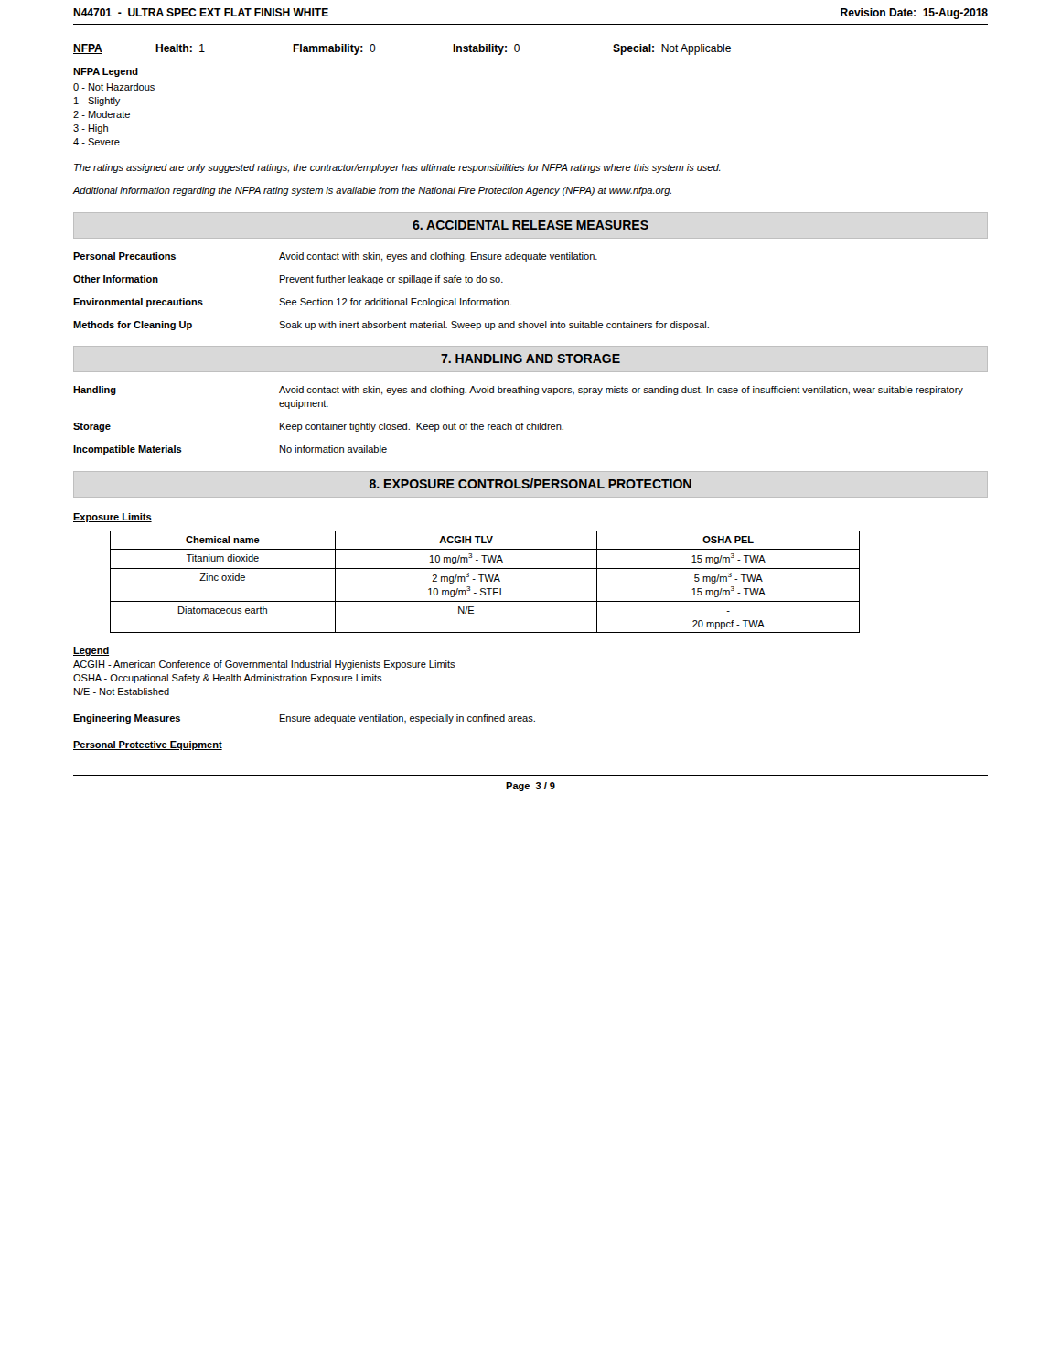N44701 - ULTRA SPEC EXT FLAT FINISH WHITE
Revision Date: 15-Aug-2018
NFPA
Health: 1
Flammability: 0
Instability: 0
Special: Not Applicable
NFPA Legend
0 - Not Hazardous
1 - Slightly
2 - Moderate
3 - High
4 - Severe
The ratings assigned are only suggested ratings, the contractor/employer has ultimate responsibilities for NFPA ratings where this system is used.
Additional information regarding the NFPA rating system is available from the National Fire Protection Agency (NFPA) at www.nfpa.org.
6. ACCIDENTAL RELEASE MEASURES
Personal Precautions
Avoid contact with skin, eyes and clothing. Ensure adequate ventilation.
Other Information
Prevent further leakage or spillage if safe to do so.
Environmental precautions
See Section 12 for additional Ecological Information.
Methods for Cleaning Up
Soak up with inert absorbent material. Sweep up and shovel into suitable containers for disposal.
7. HANDLING AND STORAGE
Handling
Avoid contact with skin, eyes and clothing. Avoid breathing vapors, spray mists or sanding dust. In case of insufficient ventilation, wear suitable respiratory equipment.
Storage
Keep container tightly closed. Keep out of the reach of children.
Incompatible Materials
No information available
8. EXPOSURE CONTROLS/PERSONAL PROTECTION
Exposure Limits
| Chemical name | ACGIH TLV | OSHA PEL |
| --- | --- | --- |
| Titanium dioxide | 10 mg/m 3 - TWA | 15 mg/m 3 - TWA |
| Zinc oxide | 2 mg/m 3 - TWA 10 mg/m 3 - STEL | 5 mg/m 3 - TWA 15 mg/m 3 - TWA |
| Diatomaceous earth | N/E | - 20 mppcf - TWA |
Legend
ACGIH - American Conference of Governmental Industrial Hygienists Exposure Limits
OSHA - Occupational Safety & Health Administration Exposure Limits
N/E - Not Established
Engineering Measures
Ensure adequate ventilation, especially in confined areas.
Personal Protective Equipment
Page 3 / 9